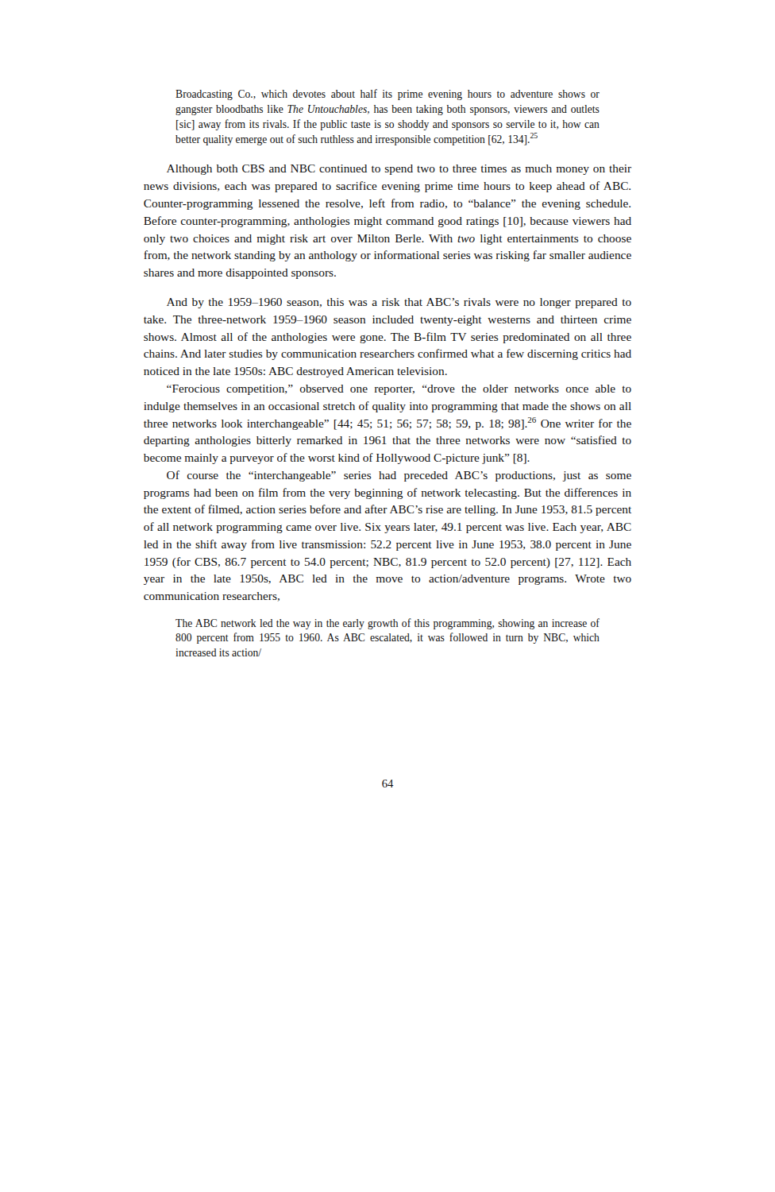Broadcasting Co., which devotes about half its prime evening hours to adventure shows or gangster bloodbaths like The Untouchables, has been taking both sponsors, viewers and outlets [sic] away from its rivals. If the public taste is so shoddy and sponsors so servile to it, how can better quality emerge out of such ruthless and irresponsible competition [62, 134].25
Although both CBS and NBC continued to spend two to three times as much money on their news divisions, each was prepared to sacrifice evening prime time hours to keep ahead of ABC. Counter-programming lessened the resolve, left from radio, to “balance” the evening schedule. Before counter-programming, anthologies might command good ratings [10], because viewers had only two choices and might risk art over Milton Berle. With two light entertainments to choose from, the network standing by an anthology or informational series was risking far smaller audience shares and more disappointed sponsors.
And by the 1959–1960 season, this was a risk that ABC’s rivals were no longer prepared to take. The three-network 1959–1960 season included twenty-eight westerns and thirteen crime shows. Almost all of the anthologies were gone. The B-film TV series predominated on all three chains. And later studies by communication researchers confirmed what a few discerning critics had noticed in the late 1950s: ABC destroyed American television.
“Ferocious competition,” observed one reporter, “drove the older networks once able to indulge themselves in an occasional stretch of quality into programming that made the shows on all three networks look interchangeable” [44; 45; 51; 56; 57; 58; 59, p. 18; 98].26 One writer for the departing anthologies bitterly remarked in 1961 that the three networks were now “satisfied to become mainly a purveyor of the worst kind of Hollywood C-picture junk” [8].
Of course the “interchangeable” series had preceded ABC’s productions, just as some programs had been on film from the very beginning of network telecasting. But the differences in the extent of filmed, action series before and after ABC’s rise are telling. In June 1953, 81.5 percent of all network programming came over live. Six years later, 49.1 percent was live. Each year, ABC led in the shift away from live transmission: 52.2 percent live in June 1953, 38.0 percent in June 1959 (for CBS, 86.7 percent to 54.0 percent; NBC, 81.9 percent to 52.0 percent) [27, 112]. Each year in the late 1950s, ABC led in the move to action/adventure programs. Wrote two communication researchers,
The ABC network led the way in the early growth of this programming, showing an increase of 800 percent from 1955 to 1960. As ABC escalated, it was followed in turn by NBC, which increased its action/
64